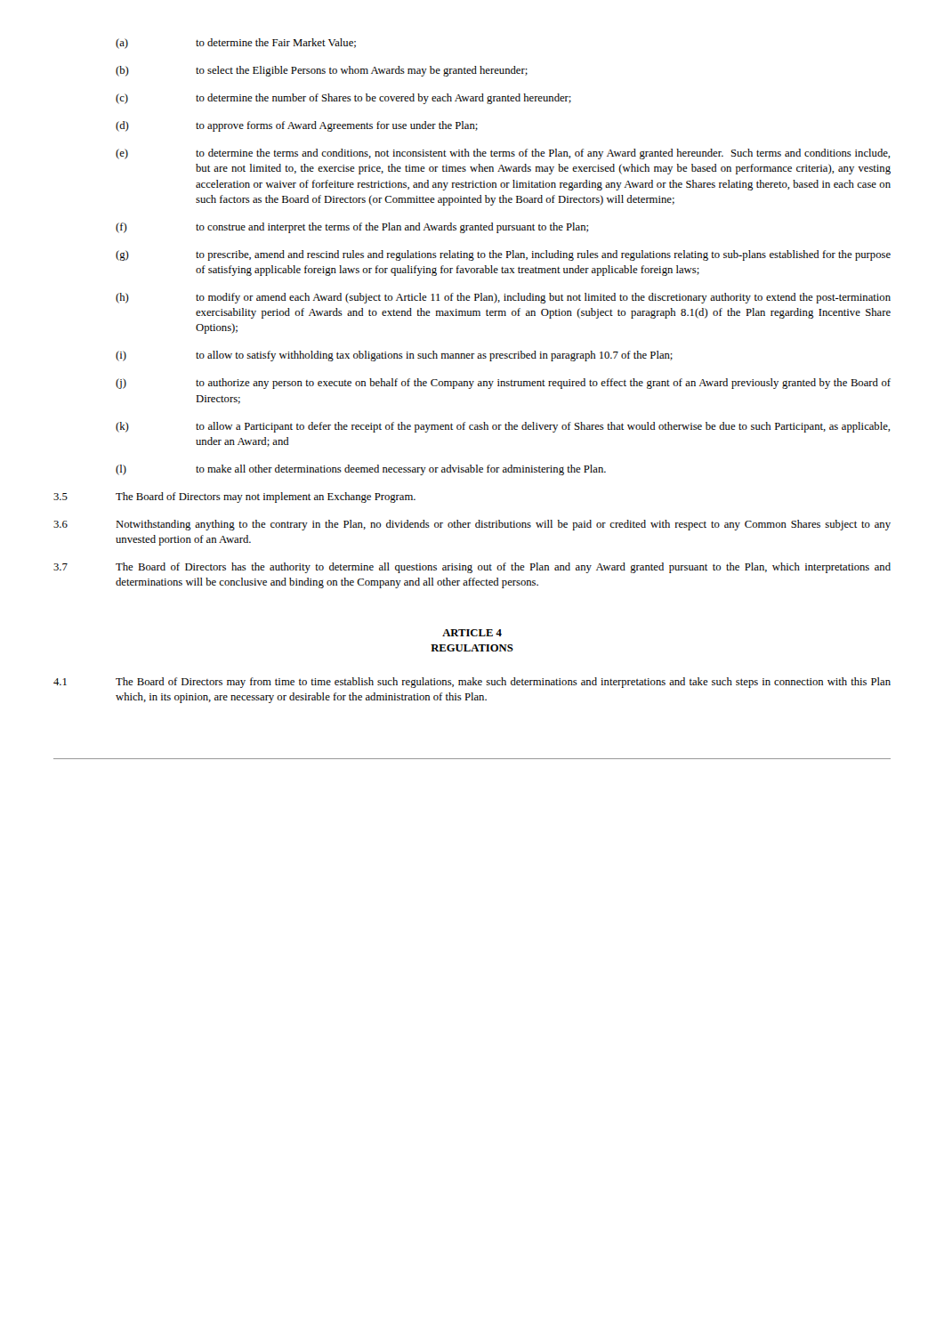| (a) | to determine the Fair Market Value; |
| (b) | to select the Eligible Persons to whom Awards may be granted hereunder; |
| (c) | to determine the number of Shares to be covered by each Award granted hereunder; |
| (d) | to approve forms of Award Agreements for use under the Plan; |
| (e) | to determine the terms and conditions, not inconsistent with the terms of the Plan, of any Award granted hereunder. Such terms and conditions include, but are not limited to, the exercise price, the time or times when Awards may be exercised (which may be based on performance criteria), any vesting acceleration or waiver of forfeiture restrictions, and any restriction or limitation regarding any Award or the Shares relating thereto, based in each case on such factors as the Board of Directors (or Committee appointed by the Board of Directors) will determine; |
| (f) | to construe and interpret the terms of the Plan and Awards granted pursuant to the Plan; |
| (g) | to prescribe, amend and rescind rules and regulations relating to the Plan, including rules and regulations relating to sub-plans established for the purpose of satisfying applicable foreign laws or for qualifying for favorable tax treatment under applicable foreign laws; |
| (h) | to modify or amend each Award (subject to Article 11 of the Plan), including but not limited to the discretionary authority to extend the post-termination exercisability period of Awards and to extend the maximum term of an Option (subject to paragraph 8.1(d) of the Plan regarding Incentive Share Options); |
| (i) | to allow to satisfy withholding tax obligations in such manner as prescribed in paragraph 10.7 of the Plan; |
| (j) | to authorize any person to execute on behalf of the Company any instrument required to effect the grant of an Award previously granted by the Board of Directors; |
| (k) | to allow a Participant to defer the receipt of the payment of cash or the delivery of Shares that would otherwise be due to such Participant, as applicable, under an Award; and |
| (l) | to make all other determinations deemed necessary or advisable for administering the Plan. |
| 3.5 | The Board of Directors may not implement an Exchange Program. |
| 3.6 | Notwithstanding anything to the contrary in the Plan, no dividends or other distributions will be paid or credited with respect to any Common Shares subject to any unvested portion of an Award. |
| 3.7 | The Board of Directors has the authority to determine all questions arising out of the Plan and any Award granted pursuant to the Plan, which interpretations and determinations will be conclusive and binding on the Company and all other affected persons. |
ARTICLE 4
REGULATIONS
| 4.1 | The Board of Directors may from time to time establish such regulations, make such determinations and interpretations and take such steps in connection with this Plan which, in its opinion, are necessary or desirable for the administration of this Plan. |